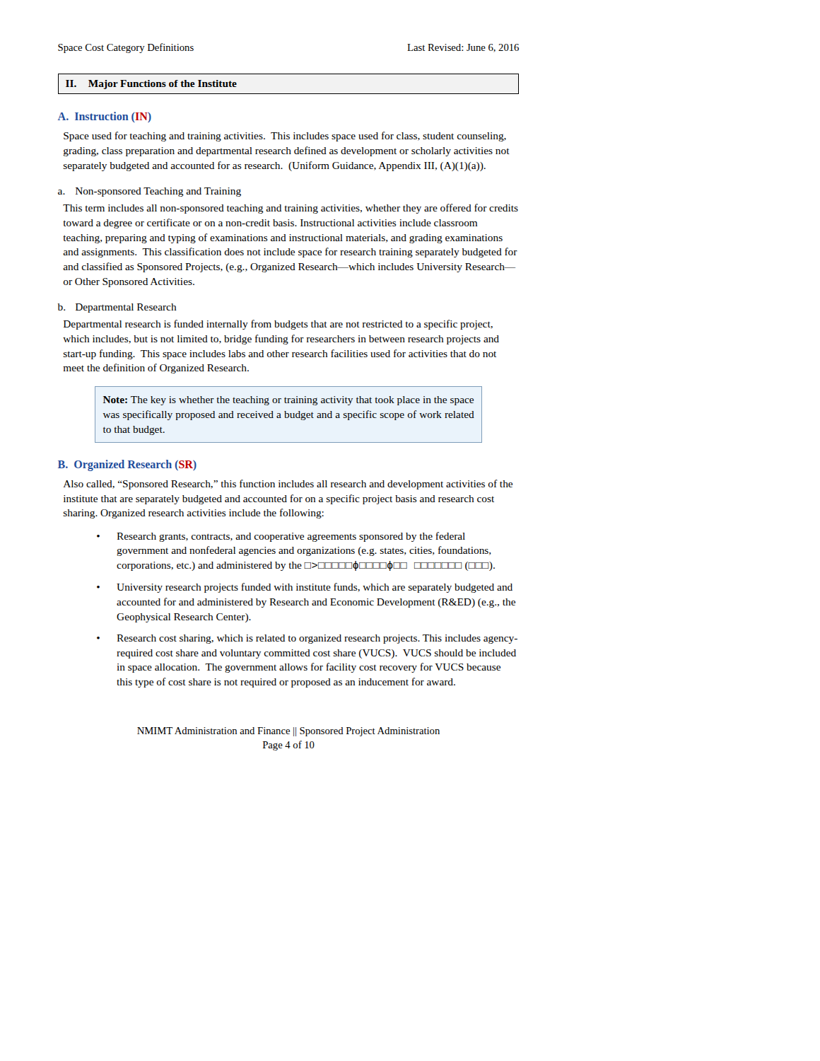Space Cost Category Definitions Last Revised: June 6, 2016
II. Major Functions of the Institute
A. Instruction (IN)
Space used for teaching and training activities. This includes space used for class, student counseling, grading, class preparation and departmental research defined as development or scholarly activities not separately budgeted and accounted for as research. (Uniform Guidance, Appendix III, (A)(1)(a)).
a. Non-sponsored Teaching and Training
This term includes all non-sponsored teaching and training activities, whether they are offered for credits toward a degree or certificate or on a non-credit basis. Instructional activities include classroom teaching, preparing and typing of examinations and instructional materials, and grading examinations and assignments. This classification does not include space for research training separately budgeted for and classified as Sponsored Projects, (e.g., Organized Research—which includes University Research—or Other Sponsored Activities.
b. Departmental Research
Departmental research is funded internally from budgets that are not restricted to a specific project, which includes, but is not limited to, bridge funding for researchers in between research projects and start-up funding. This space includes labs and other research facilities used for activities that do not meet the definition of Organized Research.
Note: The key is whether the teaching or training activity that took place in the space was specifically proposed and received a budget and a specific scope of work related to that budget.
B. Organized Research (SR)
Also called, “Sponsored Research,” this function includes all research and development activities of the institute that are separately budgeted and accounted for on a specific project basis and research cost sharing. Organized research activities include the following:
Research grants, contracts, and cooperative agreements sponsored by the federal government and nonfederal agencies and organizations (e.g. states, cities, foundations, corporations, etc.) and administered by the □>□□□□□ϕ□□□□ϕ□□ □□□□□□□ (□□□).
University research projects funded with institute funds, which are separately budgeted and accounted for and administered by Research and Economic Development (R&ED) (e.g., the Geophysical Research Center).
Research cost sharing, which is related to organized research projects. This includes agency-required cost share and voluntary committed cost share (VUCS). VUCS should be included in space allocation. The government allows for facility cost recovery for VUCS because this type of cost share is not required or proposed as an inducement for award.
NMIMT Administration and Finance || Sponsored Project Administration Page 4 of 10